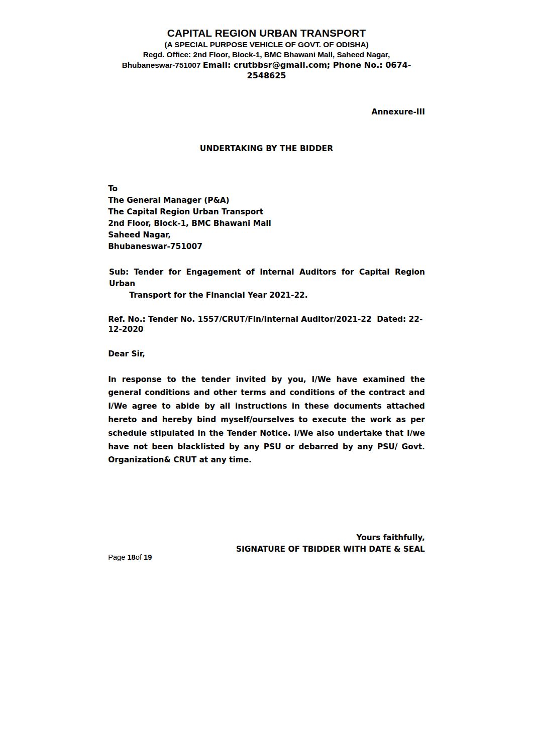CAPITAL REGION URBAN TRANSPORT
(A SPECIAL PURPOSE VEHICLE OF GOVT. OF ODISHA)
Regd. Office: 2nd Floor, Block-1, BMC Bhawani Mall, Saheed Nagar,
Bhubaneswar-751007 Email: crutbbsr@gmail.com; Phone No.: 0674-2548625
Annexure-III
UNDERTAKING BY THE BIDDER
To
The General Manager (P&A)
The Capital Region Urban Transport
2nd Floor, Block-1, BMC Bhawani Mall
Saheed Nagar,
Bhubaneswar-751007
Sub: Tender for Engagement of Internal Auditors for Capital Region Urban Transport for the Financial Year 2021-22.
Ref. No.: Tender No. 1557/CRUT/Fin/Internal Auditor/2021-22 Dated: 22-12-2020
Dear Sir,
In response to the tender invited by you, I/We have examined the general conditions and other terms and conditions of the contract and I/We agree to abide by all instructions in these documents attached hereto and hereby bind myself/ourselves to execute the work as per schedule stipulated in the Tender Notice. I/We also undertake that I/we have not been blacklisted by any PSU or debarred by any PSU/ Govt. Organization& CRUT at any time.
Yours faithfully,
SIGNATURE OF TBIDDER WITH DATE & SEAL
Page 18of 19